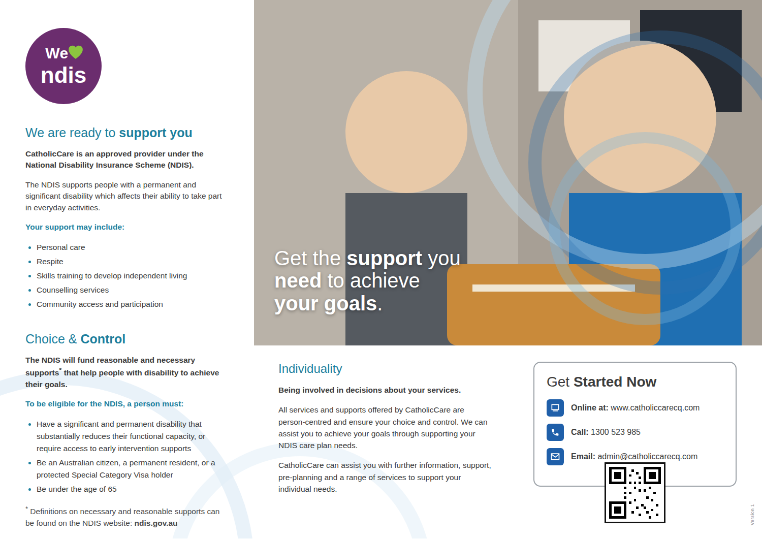We ndis
We are ready to support you
CatholicCare is an approved provider under the National Disability Insurance Scheme (NDIS).
The NDIS supports people with a permanent and significant disability which affects their ability to take part in everyday activities.
Your support may include:
Personal care
Respite
Skills training to develop independent living
Counselling services
Community access and participation
Choice & Control
The NDIS will fund reasonable and necessary supports* that help people with disability to achieve their goals.
To be eligible for the NDIS, a person must:
Have a significant and permanent disability that substantially reduces their functional capacity, or require access to early intervention supports
Be an Australian citizen, a permanent resident, or a protected Special Category Visa holder
Be under the age of 65
* Definitions on necessary and reasonable supports can be found on the NDIS website: ndis.gov.au
Get the support you
need to achieve
your goals.
Individuality
Being involved in decisions about your services.
All services and supports offered by CatholicCare are person-centred and ensure your choice and control. We can assist you to achieve your goals through supporting your NDIS care plan needs.
CatholicCare can assist you with further information, support, pre-planning and a range of services to support your individual needs.
Get Started Now
Online at: www.catholiccarecq.com
Call: 1300 523 985
Email: admin@catholiccarecq.com
Version 1